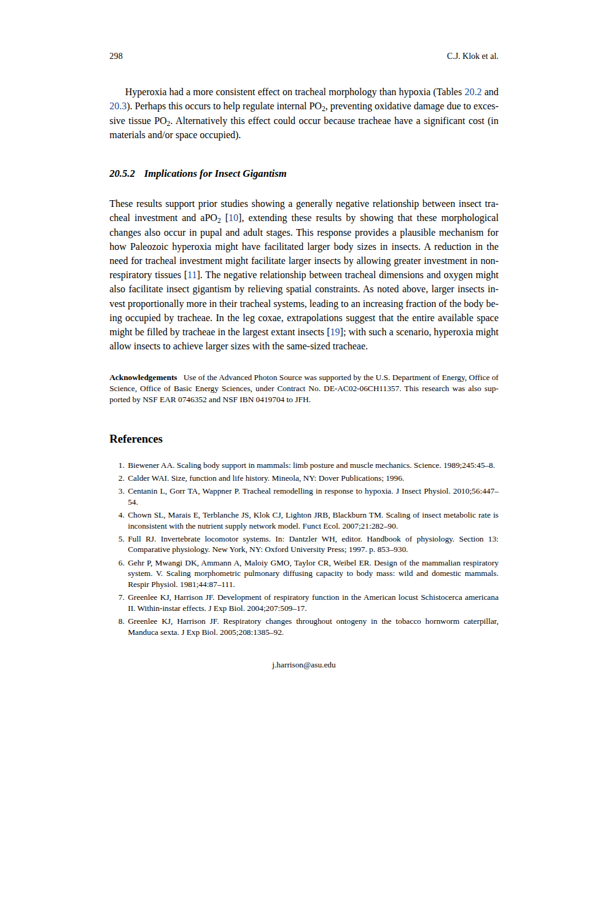298 C.J. Klok et al.
Hyperoxia had a more consistent effect on tracheal morphology than hypoxia (Tables 20.2 and 20.3). Perhaps this occurs to help regulate internal PO2, preventing oxidative damage due to excessive tissue PO2. Alternatively this effect could occur because tracheae have a significant cost (in materials and/or space occupied).
20.5.2 Implications for Insect Gigantism
These results support prior studies showing a generally negative relationship between insect tracheal investment and aPO2 [10], extending these results by showing that these morphological changes also occur in pupal and adult stages. This response provides a plausible mechanism for how Paleozoic hyperoxia might have facilitated larger body sizes in insects. A reduction in the need for tracheal investment might facilitate larger insects by allowing greater investment in nonrespiratory tissues [11]. The negative relationship between tracheal dimensions and oxygen might also facilitate insect gigantism by relieving spatial constraints. As noted above, larger insects invest proportionally more in their tracheal systems, leading to an increasing fraction of the body being occupied by tracheae. In the leg coxae, extrapolations suggest that the entire available space might be filled by tracheae in the largest extant insects [19]; with such a scenario, hyperoxia might allow insects to achieve larger sizes with the same-sized tracheae.
Acknowledgements Use of the Advanced Photon Source was supported by the U.S. Department of Energy, Office of Science, Office of Basic Energy Sciences, under Contract No. DE-AC02-06CH11357. This research was also supported by NSF EAR 0746352 and NSF IBN 0419704 to JFH.
References
Biewener AA. Scaling body support in mammals: limb posture and muscle mechanics. Science. 1989;245:45–8.
Calder WAI. Size, function and life history. Mineola, NY: Dover Publications; 1996.
Centanin L, Gorr TA, Wappner P. Tracheal remodelling in response to hypoxia. J Insect Physiol. 2010;56:447–54.
Chown SL, Marais E, Terblanche JS, Klok CJ, Lighton JRB, Blackburn TM. Scaling of insect metabolic rate is inconsistent with the nutrient supply network model. Funct Ecol. 2007;21:282–90.
Full RJ. Invertebrate locomotor systems. In: Dantzler WH, editor. Handbook of physiology. Section 13: Comparative physiology. New York, NY: Oxford University Press; 1997. p. 853–930.
Gehr P, Mwangi DK, Ammann A, Maloiy GMO, Taylor CR, Weibel ER. Design of the mammalian respiratory system. V. Scaling morphometric pulmonary diffusing capacity to body mass: wild and domestic mammals. Respir Physiol. 1981;44:87–111.
Greenlee KJ, Harrison JF. Development of respiratory function in the American locust Schistocerca americana II. Within-instar effects. J Exp Biol. 2004;207:509–17.
Greenlee KJ, Harrison JF. Respiratory changes throughout ontogeny in the tobacco hornworm caterpillar, Manduca sexta. J Exp Biol. 2005;208:1385–92.
j.harrison@asu.edu